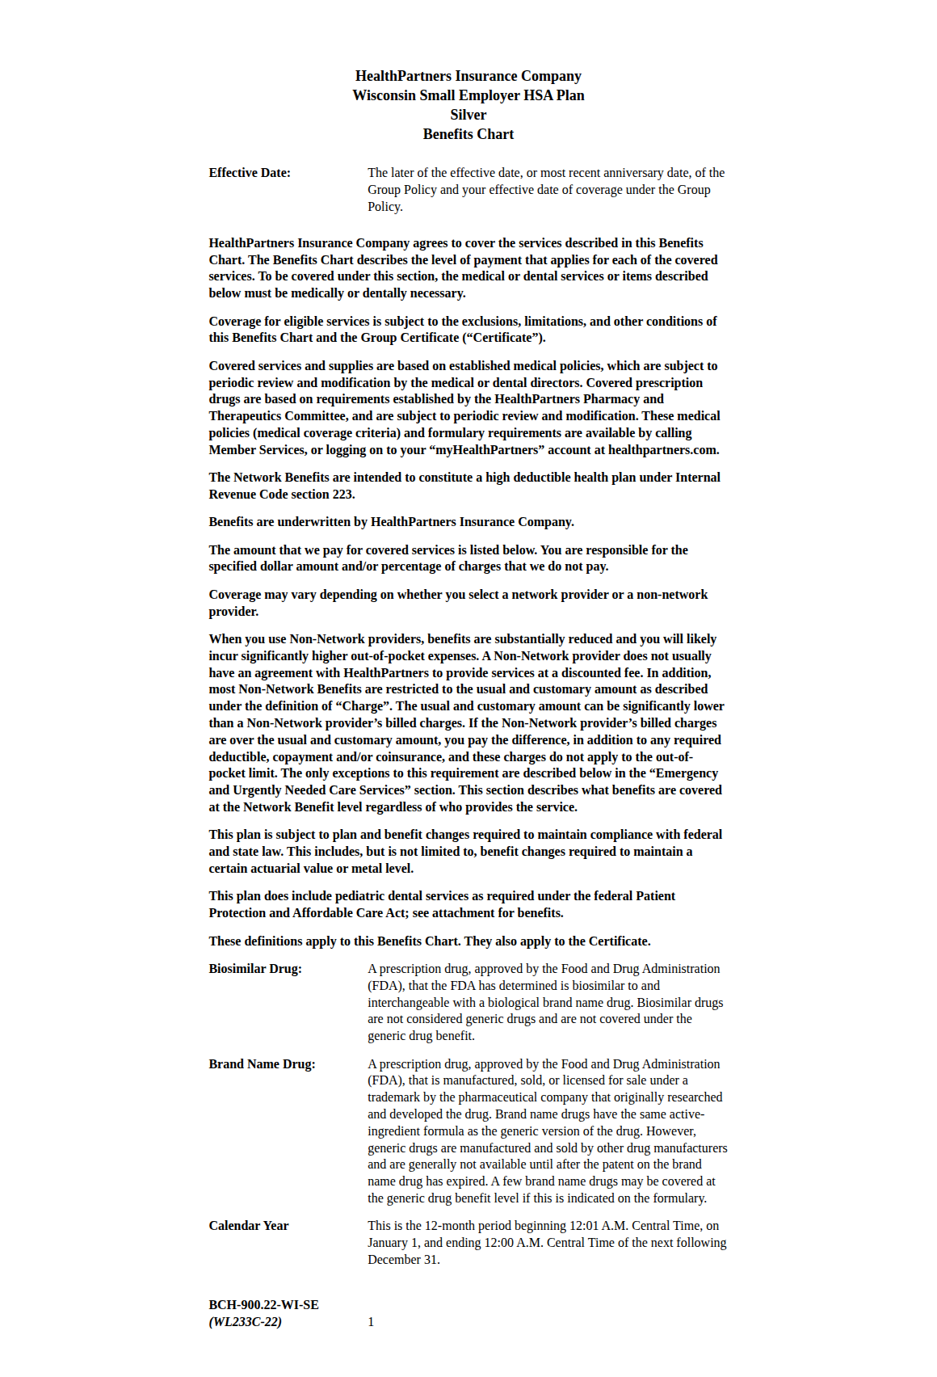HealthPartners Insurance Company
Wisconsin Small Employer HSA Plan
Silver
Benefits Chart
Effective Date:
The later of the effective date, or most recent anniversary date, of the Group Policy and your effective date of coverage under the Group Policy.
HealthPartners Insurance Company agrees to cover the services described in this Benefits Chart. The Benefits Chart describes the level of payment that applies for each of the covered services. To be covered under this section, the medical or dental services or items described below must be medically or dentally necessary.
Coverage for eligible services is subject to the exclusions, limitations, and other conditions of this Benefits Chart and the Group Certificate (“Certificate”).
Covered services and supplies are based on established medical policies, which are subject to periodic review and modification by the medical or dental directors. Covered prescription drugs are based on requirements established by the HealthPartners Pharmacy and Therapeutics Committee, and are subject to periodic review and modification. These medical policies (medical coverage criteria) and formulary requirements are available by calling Member Services, or logging on to your “myHealthPartners” account at healthpartners.com.
The Network Benefits are intended to constitute a high deductible health plan under Internal Revenue Code section 223.
Benefits are underwritten by HealthPartners Insurance Company.
The amount that we pay for covered services is listed below. You are responsible for the specified dollar amount and/or percentage of charges that we do not pay.
Coverage may vary depending on whether you select a network provider or a non-network provider.
When you use Non-Network providers, benefits are substantially reduced and you will likely incur significantly higher out-of-pocket expenses. A Non-Network provider does not usually have an agreement with HealthPartners to provide services at a discounted fee. In addition, most Non-Network Benefits are restricted to the usual and customary amount as described under the definition of “Charge”. The usual and customary amount can be significantly lower than a Non-Network provider’s billed charges. If the Non-Network provider’s billed charges are over the usual and customary amount, you pay the difference, in addition to any required deductible, copayment and/or coinsurance, and these charges do not apply to the out-of-pocket limit. The only exceptions to this requirement are described below in the “Emergency and Urgently Needed Care Services” section. This section describes what benefits are covered at the Network Benefit level regardless of who provides the service.
This plan is subject to plan and benefit changes required to maintain compliance with federal and state law. This includes, but is not limited to, benefit changes required to maintain a certain actuarial value or metal level.
This plan does include pediatric dental services as required under the federal Patient Protection and Affordable Care Act; see attachment for benefits.
These definitions apply to this Benefits Chart. They also apply to the Certificate.
Biosimilar Drug:
A prescription drug, approved by the Food and Drug Administration (FDA), that the FDA has determined is biosimilar to and interchangeable with a biological brand name drug. Biosimilar drugs are not considered generic drugs and are not covered under the generic drug benefit.
Brand Name Drug:
A prescription drug, approved by the Food and Drug Administration (FDA), that is manufactured, sold, or licensed for sale under a trademark by the pharmaceutical company that originally researched and developed the drug. Brand name drugs have the same active-ingredient formula as the generic version of the drug. However, generic drugs are manufactured and sold by other drug manufacturers and are generally not available until after the patent on the brand name drug has expired. A few brand name drugs may be covered at the generic drug benefit level if this is indicated on the formulary.
Calendar Year
This is the 12-month period beginning 12:01 A.M. Central Time, on January 1, and ending 12:00 A.M. Central Time of the next following December 31.
BCH-900.22-WI-SE
(WL233C-22) 1